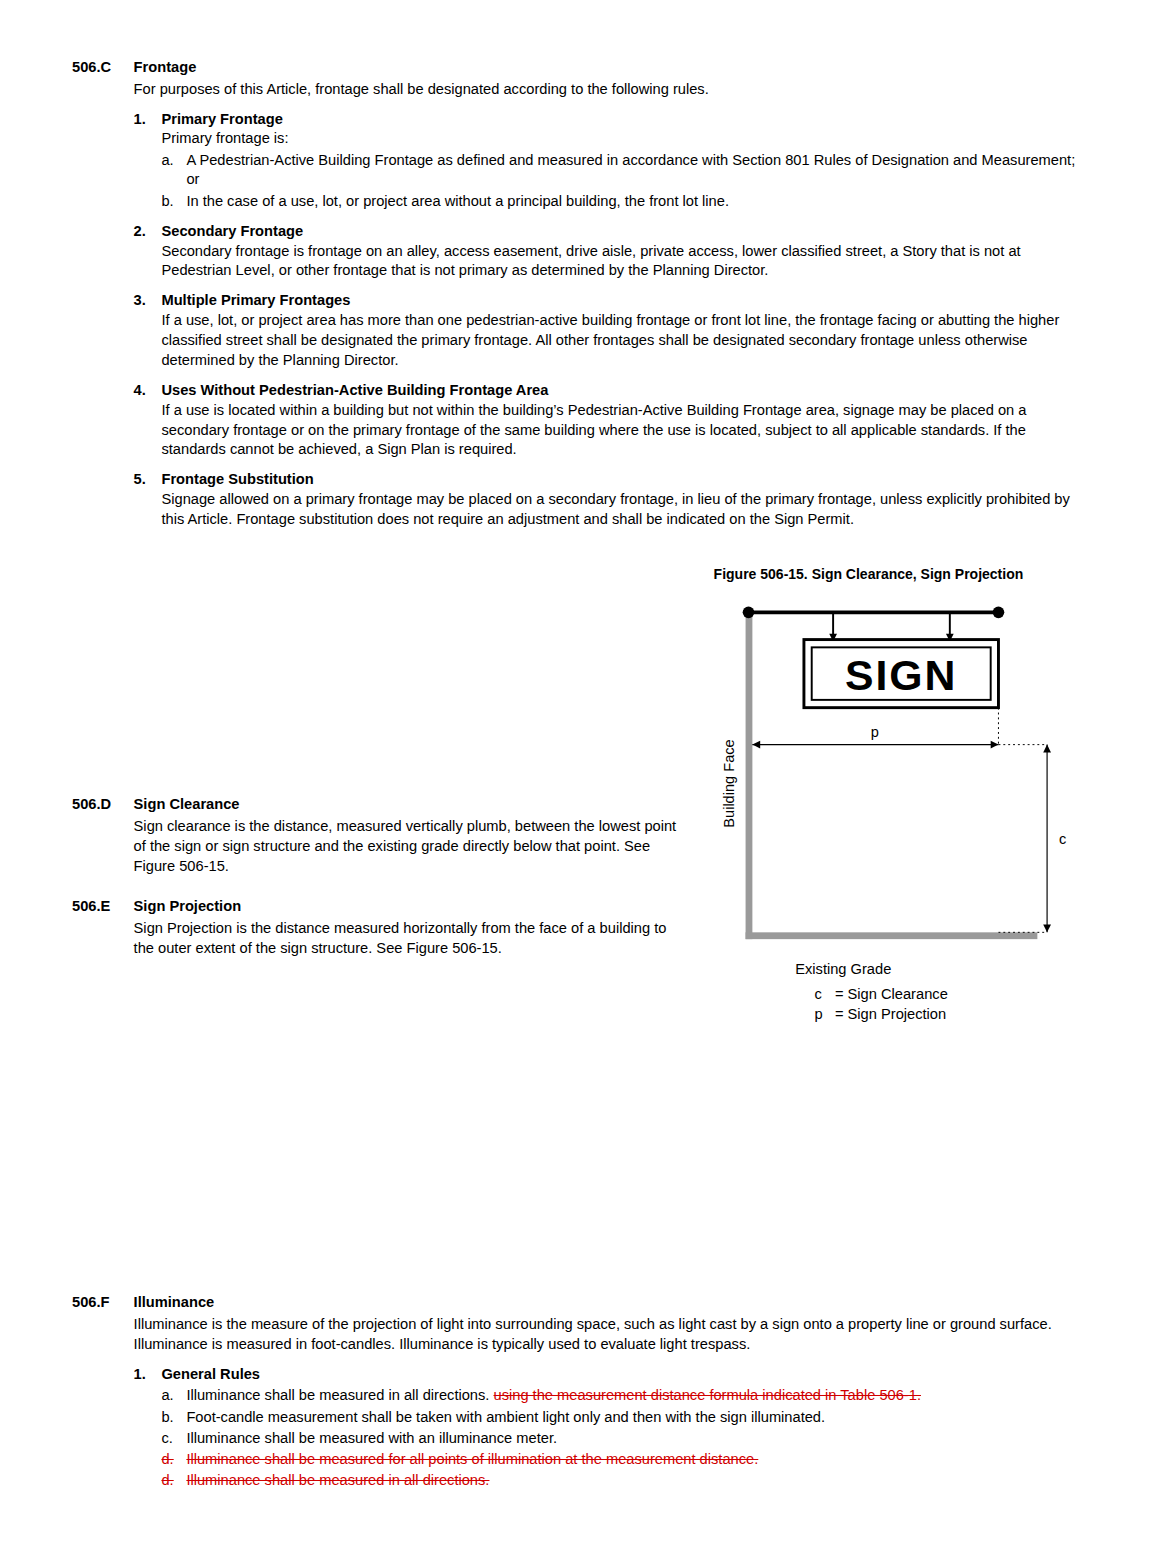506.C Frontage
For purposes of this Article, frontage shall be designated according to the following rules.
1. Primary Frontage
Primary frontage is:
a. A Pedestrian-Active Building Frontage as defined and measured in accordance with Section 801 Rules of Designation and Measurement; or
b. In the case of a use, lot, or project area without a principal building, the front lot line.
2. Secondary Frontage
Secondary frontage is frontage on an alley, access easement, drive aisle, private access, lower classified street, a Story that is not at Pedestrian Level, or other frontage that is not primary as determined by the Planning Director.
3. Multiple Primary Frontages
If a use, lot, or project area has more than one pedestrian-active building frontage or front lot line, the frontage facing or abutting the higher classified street shall be designated the primary frontage. All other frontages shall be designated secondary frontage unless otherwise determined by the Planning Director.
4. Uses Without Pedestrian-Active Building Frontage Area
If a use is located within a building but not within the building’s Pedestrian-Active Building Frontage area, signage may be placed on a secondary frontage or on the primary frontage of the same building where the use is located, subject to all applicable standards. If the standards cannot be achieved, a Sign Plan is required.
5. Frontage Substitution
Signage allowed on a primary frontage may be placed on a secondary frontage, in lieu of the primary frontage, unless explicitly prohibited by this Article. Frontage substitution does not require an adjustment and shall be indicated on the Sign Permit.
Figure 506-15. Sign Clearance, Sign Projection
SIGN Building Face p c
Existing Grade
c= Sign Clearance
p= Sign Projection
506.D Sign Clearance
Sign clearance is the distance, measured vertically plumb, between the lowest point of the sign or sign structure and the existing grade directly below that point. See Figure 506-15.
506.E Sign Projection
Sign Projection is the distance measured horizontally from the face of a building to the outer extent of the sign structure. See Figure 506-15.
506.F Illuminance
Illuminance is the measure of the projection of light into surrounding space, such as light cast by a sign onto a property line or ground surface. Illuminance is measured in foot-candles. Illuminance is typically used to evaluate light trespass.
1. General Rules
a. Illuminance shall be measured in all directions. using the measurement distance formula indicated in Table 506-1.
b. Foot-candle measurement shall be taken with ambient light only and then with the sign illuminated.
c. Illuminance shall be measured with an illuminance meter.
d. Illuminance shall be measured for all points of illumination at the measurement distance.
d. Illuminance shall be measured in all directions.